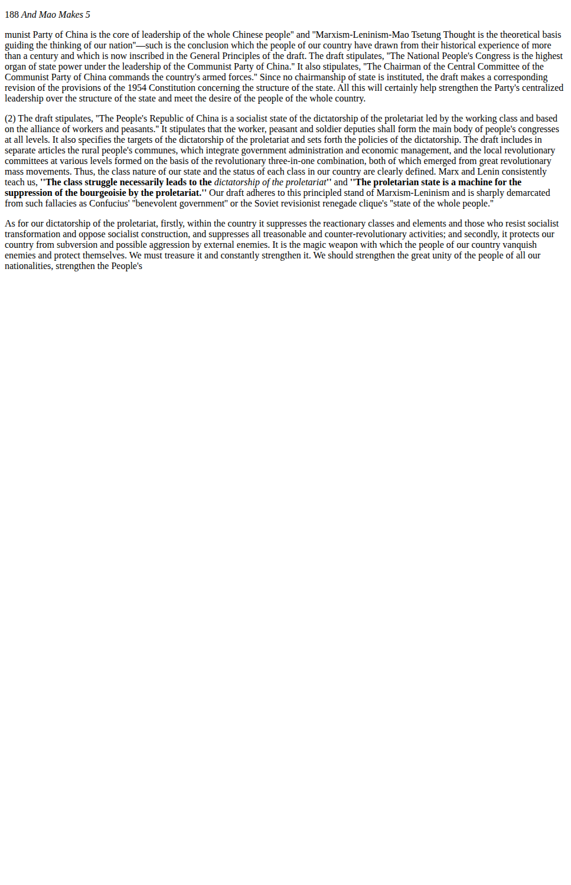188 And Mao Makes 5
munist Party of China is the core of leadership of the whole Chinese people'' and ''Marxism-Leninism-Mao Tsetung Thought is the theoretical basis guiding the thinking of our nation''—such is the conclusion which the people of our country have drawn from their historical experience of more than a century and which is now inscribed in the General Principles of the draft. The draft stipulates, ''The National People's Congress is the highest organ of state power under the leadership of the Communist Party of China.'' It also stipulates, ''The Chairman of the Central Committee of the Communist Party of China commands the country's armed forces.'' Since no chairmanship of state is instituted, the draft makes a corresponding revision of the provisions of the 1954 Constitution concerning the structure of the state. All this will certainly help strengthen the Party's centralized leadership over the structure of the state and meet the desire of the people of the whole country.
(2) The draft stipulates, ''The People's Republic of China is a socialist state of the dictatorship of the proletariat led by the working class and based on the alliance of workers and peasants.'' It stipulates that the worker, peasant and soldier deputies shall form the main body of people's congresses at all levels. It also specifies the targets of the dictatorship of the proletariat and sets forth the policies of the dictatorship. The draft includes in separate articles the rural people's communes, which integrate government administration and economic management, and the local revolutionary committees at various levels formed on the basis of the revolutionary three-in-one combination, both of which emerged from great revolutionary mass movements. Thus, the class nature of our state and the status of each class in our country are clearly defined. Marx and Lenin consistently teach us, ''The class struggle necessarily leads to the dictatorship of the proletariat'' and ''The proletarian state is a machine for the suppression of the bourgeoisie by the proletariat.'' Our draft adheres to this principled stand of Marxism-Leninism and is sharply demarcated from such fallacies as Confucius' ''benevolent government'' or the Soviet revisionist renegade clique's ''state of the whole people.''
As for our dictatorship of the proletariat, firstly, within the country it suppresses the reactionary classes and elements and those who resist socialist transformation and oppose socialist construction, and suppresses all treasonable and counter-revolutionary activities; and secondly, it protects our country from subversion and possible aggression by external enemies. It is the magic weapon with which the people of our country vanquish enemies and protect themselves. We must treasure it and constantly strengthen it. We should strengthen the great unity of the people of all our nationalities, strengthen the People's